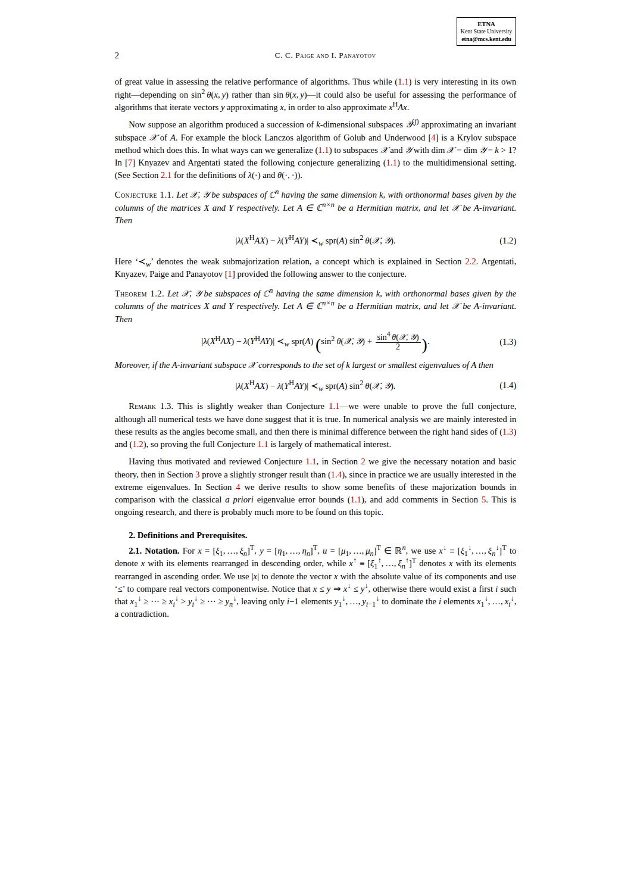ETNA
Kent State University
etna@mcs.kent.edu
2
C. C. Paige and I. Panayotov
of great value in assessing the relative performance of algorithms. Thus while (1.1) is very interesting in its own right—depending on sin2 θ(x, y) rather than sin θ(x, y)—it could also be useful for assessing the performance of algorithms that iterate vectors y approximating x, in order to also approximate xHAx.
Now suppose an algorithm produced a succession of k-dimensional subspaces 𝒴(j) approximating an invariant subspace 𝒳 of A. For example the block Lanczos algorithm of Golub and Underwood [4] is a Krylov subspace method which does this. In what ways can we generalize (1.1) to subspaces 𝒳 and 𝒴 with dim 𝒳 = dim 𝒴 = k > 1? In [7] Knyazev and Argentati stated the following conjecture generalizing (1.1) to the multidimensional setting. (See Section 2.1 for the definitions of λ(·) and θ(·, ·)).
Conjecture 1.1. Let 𝒳, 𝒴 be subspaces of ℂn having the same dimension k, with orthonormal bases given by the columns of the matrices X and Y respectively. Let A ∈ ℂn×n be a Hermitian matrix, and let 𝒳 be A-invariant. Then
|λ(XHAX) − λ(YHAY)| ≺w spr(A) sin2 θ(𝒳, 𝒴). (1.2)
Here ‘≺w’ denotes the weak submajorization relation, a concept which is explained in Section 2.2. Argentati, Knyazev, Paige and Panayotov [1] provided the following answer to the conjecture.
Theorem 1.2. Let 𝒳, 𝒴 be subspaces of ℂn having the same dimension k, with orthonormal bases given by the columns of the matrices X and Y respectively. Let A ∈ ℂn×n be a Hermitian matrix, and let 𝒳 be A-invariant. Then
|λ(XHAX) − λ(YHAY)| ≺w spr(A) (sin2 θ(𝒳, 𝒴) + sin4 θ(𝒳, 𝒴) 2). (1.3)
Moreover, if the A-invariant subspace 𝒳 corresponds to the set of k largest or smallest eigenvalues of A then
|λ(XHAX) − λ(YHAY)| ≺w spr(A) sin2 θ(𝒳, 𝒴). (1.4)
Remark 1.3. This is slightly weaker than Conjecture 1.1—we were unable to prove the full conjecture, although all numerical tests we have done suggest that it is true. In numerical analysis we are mainly interested in these results as the angles become small, and then there is minimal difference between the right hand sides of (1.3) and (1.2), so proving the full Conjecture 1.1 is largely of mathematical interest.
Having thus motivated and reviewed Conjecture 1.1, in Section 2 we give the necessary notation and basic theory, then in Section 3 prove a slightly stronger result than (1.4), since in practice we are usually interested in the extreme eigenvalues. In Section 4 we derive results to show some benefits of these majorization bounds in comparison with the classical a priori eigenvalue error bounds (1.1), and add comments in Section 5. This is ongoing research, and there is probably much more to be found on this topic.
2. Definitions and Prerequisites.
2.1. Notation. For x = [ξ1, …, ξn]T, y = [η1, …, ηn]T, u = [μ1, …, μn]T ∈ ℝn, we use x↓ ≡ [ξ1↓, …, ξn↓]T to denote x with its elements rearranged in descending order, while x↑ ≡ [ξ1↑, …, ξn↑]T denotes x with its elements rearranged in ascending order. We use |x| to denote the vector x with the absolute value of its components and use ‘≤’ to compare real vectors componentwise. Notice that x ≤ y ⇒ x↓ ≤ y↓, otherwise there would exist a first i such that x1↓ ≥ ··· ≥ xi↓ > yi↓ ≥ ··· ≥ yn↓, leaving only i−1 elements y1↓, …, yi−1↓ to dominate the i elements x1↓, …, xi↓, a contradiction.